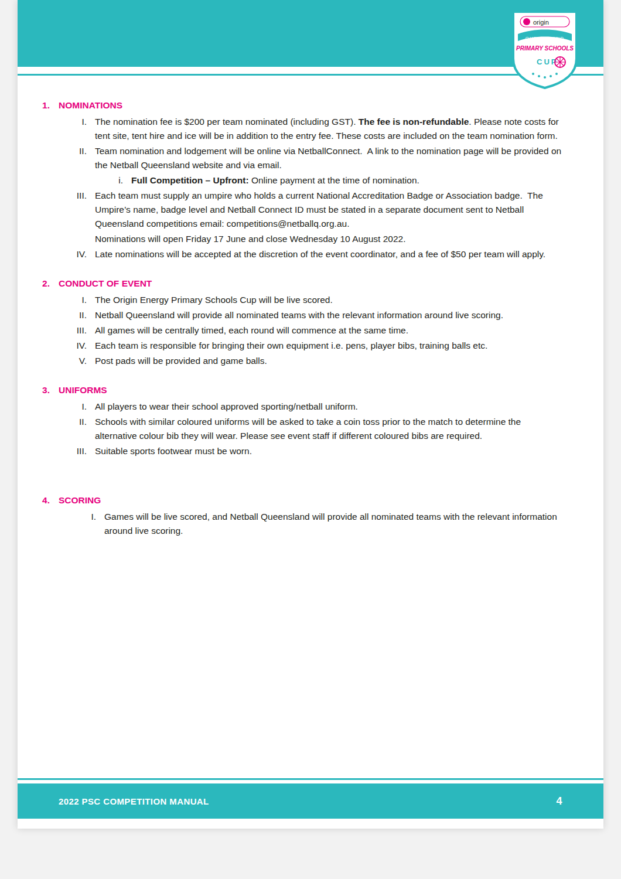Origin Queensland Primary Schools Cup origin QUEENSLAND PRIMARY SCHOOLS CUP
Nominations
The nomination fee is $200 per team nominated (including GST). The fee is non-refundable. Please note costs for tent site, tent hire and ice will be in addition to the entry fee. These costs are included on the team nomination form.
Team nomination and lodgement will be online via NetballConnect. A link to the nomination page will be provided on the Netball Queensland website and via email.
Full Competition – Upfront: Online payment at the time of nomination.
Each team must supply an umpire who holds a current National Accreditation Badge or Association badge. The Umpire’s name, badge level and Netball Connect ID must be stated in a separate document sent to Netball Queensland competitions email: competitions@netballq.org.au.
Nominations will open Friday 17 June and close Wednesday 10 August 2022.
Late nominations will be accepted at the discretion of the event coordinator, and a fee of $50 per team will apply.
Conduct of Event
The Origin Energy Primary Schools Cup will be live scored.
Netball Queensland will provide all nominated teams with the relevant information around live scoring.
All games will be centrally timed, each round will commence at the same time.
Each team is responsible for bringing their own equipment i.e. pens, player bibs, training balls etc.
Post pads will be provided and game balls.
Uniforms
All players to wear their school approved sporting/netball uniform.
Schools with similar coloured uniforms will be asked to take a coin toss prior to the match to determine the alternative colour bib they will wear. Please see event staff if different coloured bibs are required.
Suitable sports footwear must be worn.
Scoring
Games will be live scored, and Netball Queensland will provide all nominated teams with the relevant information around live scoring.
2022 PSC COMPETITION MANUAL 4